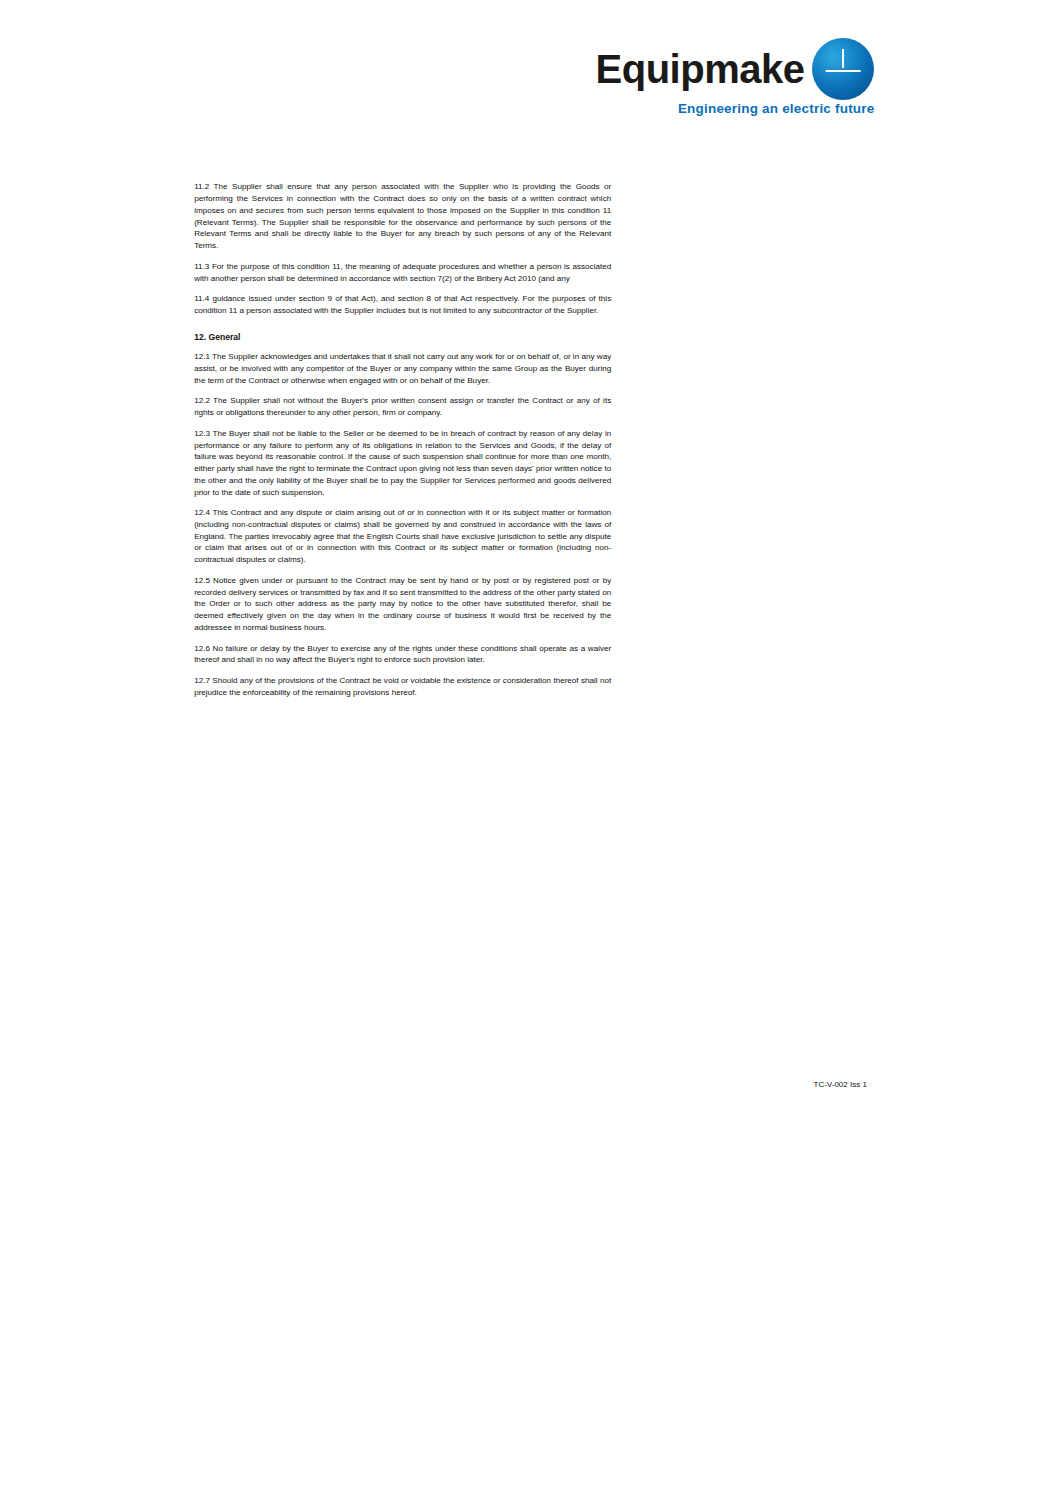Equipmake
Engineering an electric future
11.2 The Supplier shall ensure that any person associated with the Supplier who is providing the Goods or performing the Services in connection with the Contract does so only on the basis of a written contract which imposes on and secures from such person terms equivalent to those imposed on the Supplier in this condition 11 (Relevant Terms). The Supplier shall be responsible for the observance and performance by such persons of the Relevant Terms and shall be directly liable to the Buyer for any breach by such persons of any of the Relevant Terms.
11.3 For the purpose of this condition 11, the meaning of adequate procedures and whether a person is associated with another person shall be determined in accordance with section 7(2) of the Bribery Act 2010 (and any
11.4 guidance issued under section 9 of that Act), and section 8 of that Act respectively. For the purposes of this condition 11 a person associated with the Supplier includes but is not limited to any subcontractor of the Supplier.
12. General
12.1 The Supplier acknowledges and undertakes that it shall not carry out any work for or on behalf of, or in any way assist, or be involved with any competitor of the Buyer or any company within the same Group as the Buyer during the term of the Contract or otherwise when engaged with or on behalf of the Buyer.
12.2 The Supplier shall not without the Buyer's prior written consent assign or transfer the Contract or any of its rights or obligations thereunder to any other person, firm or company.
12.3 The Buyer shall not be liable to the Seller or be deemed to be in breach of contract by reason of any delay in performance or any failure to perform any of its obligations in relation to the Services and Goods, if the delay of failure was beyond its reasonable control. If the cause of such suspension shall continue for more than one month, either party shall have the right to terminate the Contract upon giving not less than seven days' prior written notice to the other and the only liability of the Buyer shall be to pay the Supplier for Services performed and goods delivered prior to the date of such suspension.
12.4 This Contract and any dispute or claim arising out of or in connection with it or its subject matter or formation (including non-contractual disputes or claims) shall be governed by and construed in accordance with the laws of England. The parties irrevocably agree that the English Courts shall have exclusive jurisdiction to settle any dispute or claim that arises out of or in connection with this Contract or its subject matter or formation (including non-contractual disputes or claims).
12.5 Notice given under or pursuant to the Contract may be sent by hand or by post or by registered post or by recorded delivery services or transmitted by fax and if so sent transmitted to the address of the other party stated on the Order or to such other address as the party may by notice to the other have substituted therefor, shall be deemed effectively given on the day when in the ordinary course of business it would first be received by the addressee in normal business hours.
12.6 No failure or delay by the Buyer to exercise any of the rights under these conditions shall operate as a waiver thereof and shall in no way affect the Buyer's right to enforce such provision later.
12.7 Should any of the provisions of the Contract be void or voidable the existence or consideration thereof shall not prejudice the enforceability of the remaining provisions hereof.
TC-V-002 Iss 1